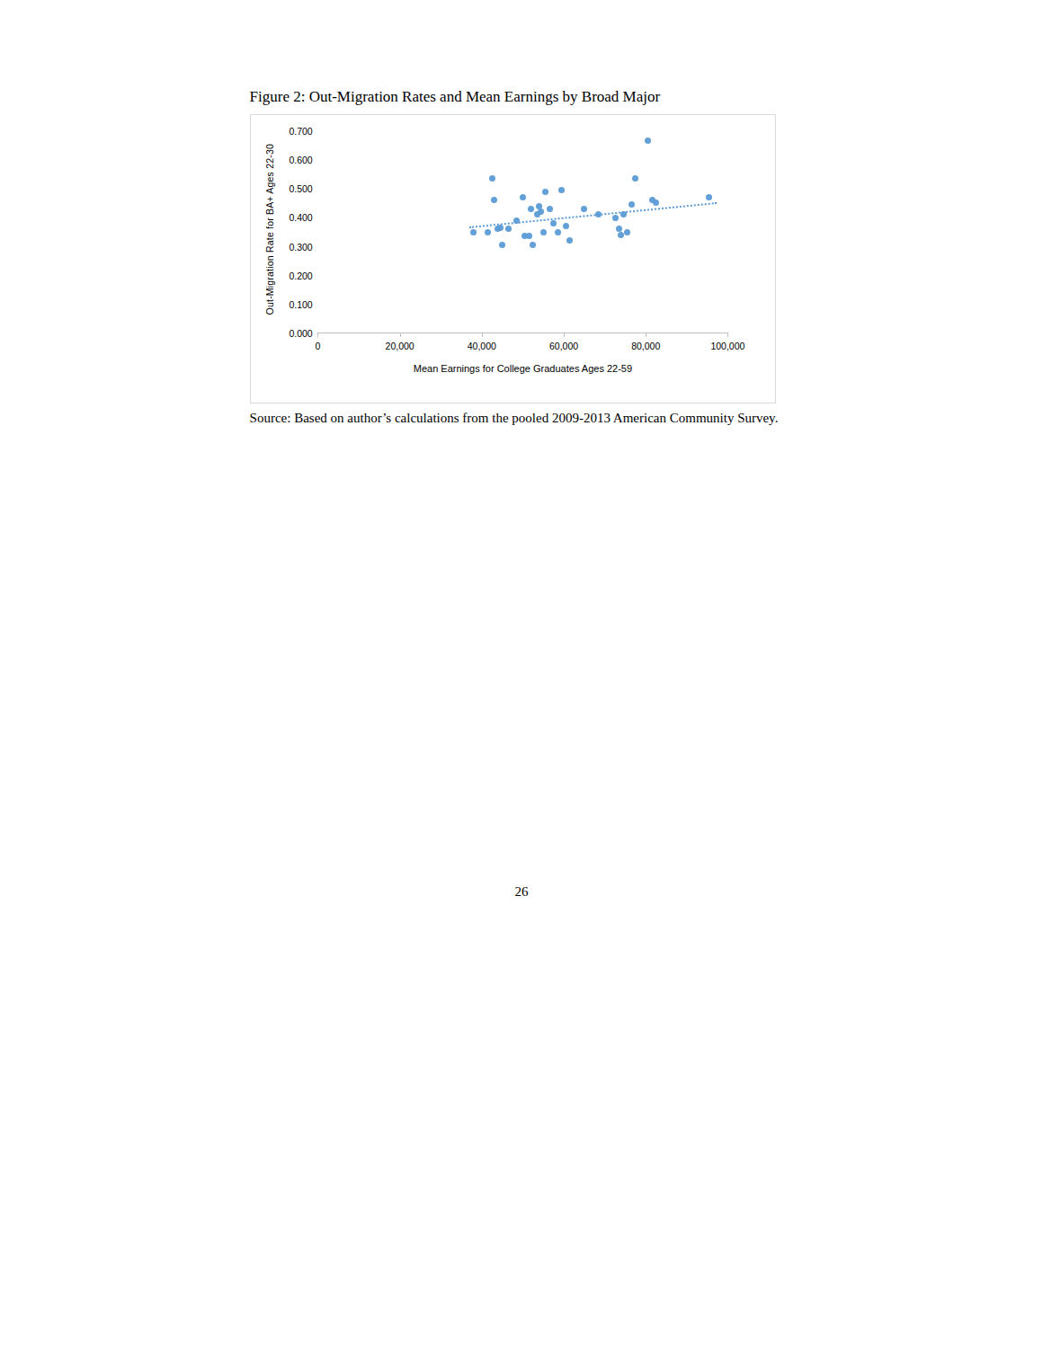Figure 2: Out-Migration Rates and Mean Earnings by Broad Major
Out-Migration Rate for BA+ Ages 22-30
0.700
0.600
0.500
0.400
0.300
0.200
0.100
0.000
0
20,000
40,000
60,000
80,000
100,000
Mean Earnings for College Graduates Ages 22-59
Source: Based on author’s calculations from the pooled 2009-2013 American Community Survey.
26